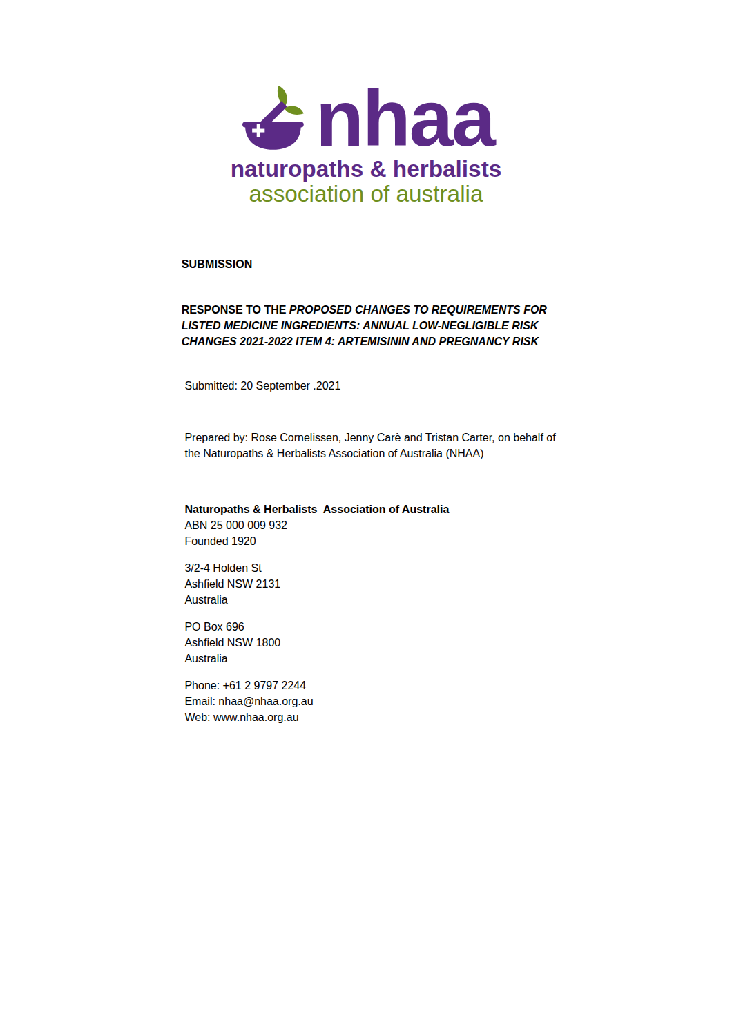nhaa
naturopaths & herbalists
association of australia
SUBMISSION
RESPONSE TO THE PROPOSED CHANGES TO REQUIREMENTS FOR LISTED MEDICINE INGREDIENTS: ANNUAL LOW-NEGLIGIBLE RISK CHANGES 2021-2022 ITEM 4: ARTEMISININ AND PREGNANCY RISK
Submitted: 20 September .2021
Prepared by: Rose Cornelissen, Jenny Carè and Tristan Carter, on behalf of the Naturopaths & Herbalists Association of Australia (NHAA)
Naturopaths & Herbalists Association of Australia
ABN 25 000 009 932
Founded 1920
3/2-4 Holden St
Ashfield NSW 2131
Australia
PO Box 696
Ashfield NSW 1800
Australia
Phone: +61 2 9797 2244
Email: nhaa@nhaa.org.au
Web: www.nhaa.org.au